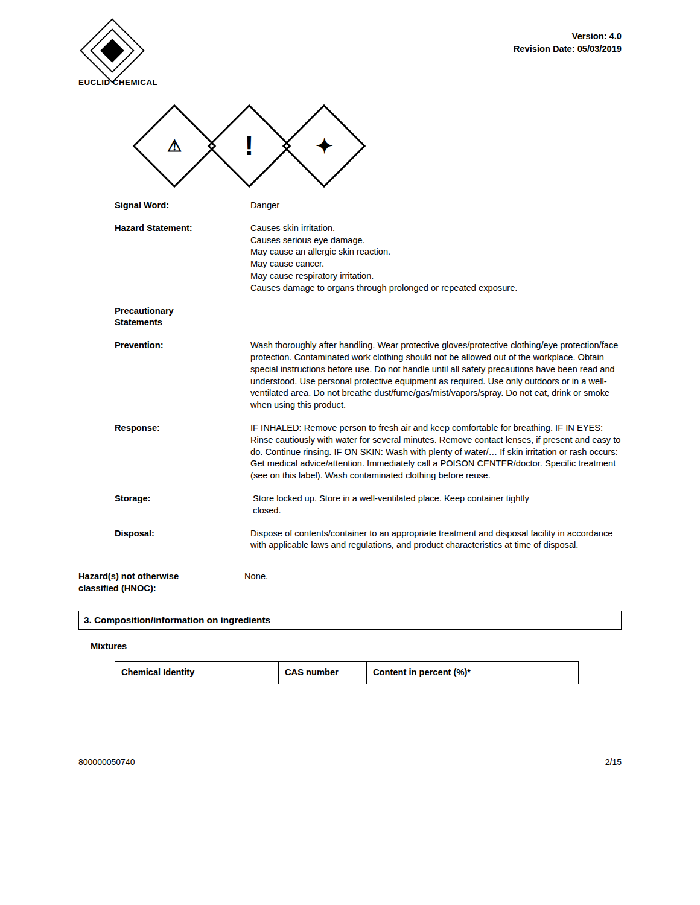EUCLID CHEMICAL
Version: 4.0
Revision Date: 05/03/2019
⚠
!
✦
| Signal Word: | Danger |
| Hazard Statement: | Causes skin irritation. Causes serious eye damage. May cause an allergic skin reaction. May cause cancer. May cause respiratory irritation. Causes damage to organs through prolonged or repeated exposure. |
| Precautionary Statements | |
| Prevention: | Wash thoroughly after handling. Wear protective gloves/protective clothing/eye protection/face protection. Contaminated work clothing should not be allowed out of the workplace. Obtain special instructions before use. Do not handle until all safety precautions have been read and understood. Use personal protective equipment as required. Use only outdoors or in a well-ventilated area. Do not breathe dust/fume/gas/mist/vapors/spray. Do not eat, drink or smoke when using this product. |
| Response: | IF INHALED: Remove person to fresh air and keep comfortable for breathing. IF IN EYES: Rinse cautiously with water for several minutes. Remove contact lenses, if present and easy to do. Continue rinsing. IF ON SKIN: Wash with plenty of water/… If skin irritation or rash occurs: Get medical advice/attention. Immediately call a POISON CENTER/doctor. Specific treatment (see on this label). Wash contaminated clothing before reuse. |
| Storage: | Store locked up. Store in a well-ventilated place. Keep container tightly closed. |
| Disposal: | Dispose of contents/container to an appropriate treatment and disposal facility in accordance with applicable laws and regulations, and product characteristics at time of disposal. |
Hazard(s) not otherwise
classified (HNOC):
None.
3. Composition/information on ingredients
Mixtures
| Chemical Identity | CAS number | Content in percent (%)* |
| --- | --- | --- |
800000050740
2/15